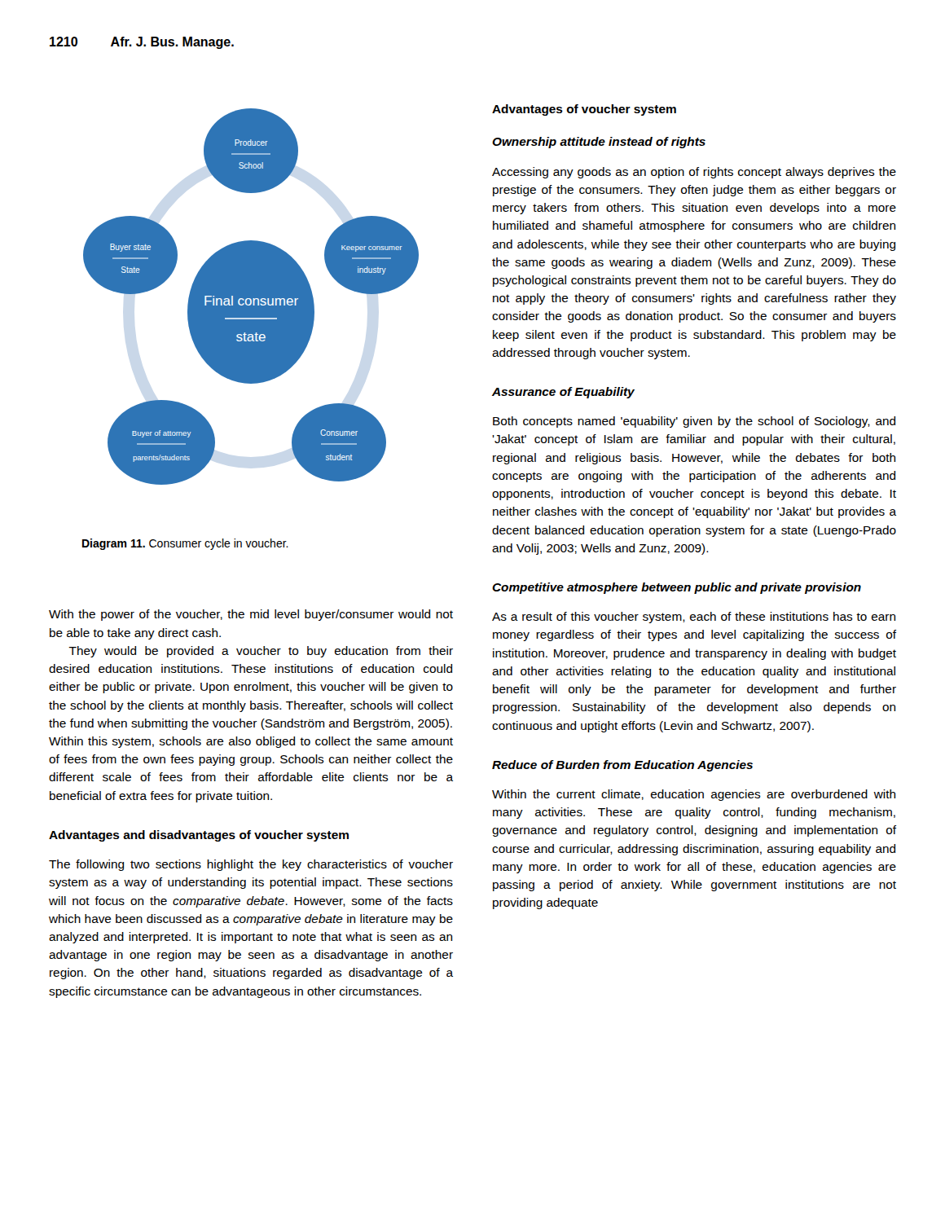1210 Afr. J. Bus. Manage.
Final consumer state Producer School Buyer state State Keeper consumer industry Buyer of attorney parents/students Consumer student
Diagram 11. Consumer cycle in voucher.
With the power of the voucher, the mid level buyer/consumer would not be able to take any direct cash.
They would be provided a voucher to buy education from their desired education institutions. These institutions of education could either be public or private. Upon enrolment, this voucher will be given to the school by the clients at monthly basis. Thereafter, schools will collect the fund when submitting the voucher (Sandström and Bergström, 2005). Within this system, schools are also obliged to collect the same amount of fees from the own fees paying group. Schools can neither collect the different scale of fees from their affordable elite clients nor be a beneficial of extra fees for private tuition.
Advantages and disadvantages of voucher system
The following two sections highlight the key characteristics of voucher system as a way of understanding its potential impact. These sections will not focus on the comparative debate. However, some of the facts which have been discussed as a comparative debate in literature may be analyzed and interpreted. It is important to note that what is seen as an advantage in one region may be seen as a disadvantage in another region. On the other hand, situations regarded as disadvantage of a specific circumstance can be advantageous in other circumstances.
Advantages of voucher system
Ownership attitude instead of rights
Accessing any goods as an option of rights concept always deprives the prestige of the consumers. They often judge them as either beggars or mercy takers from others. This situation even develops into a more humiliated and shameful atmosphere for consumers who are children and adolescents, while they see their other counterparts who are buying the same goods as wearing a diadem (Wells and Zunz, 2009). These psychological constraints prevent them not to be careful buyers. They do not apply the theory of consumers' rights and carefulness rather they consider the goods as donation product. So the consumer and buyers keep silent even if the product is substandard. This problem may be addressed through voucher system.
Assurance of Equability
Both concepts named 'equability' given by the school of Sociology, and 'Jakat' concept of Islam are familiar and popular with their cultural, regional and religious basis. However, while the debates for both concepts are ongoing with the participation of the adherents and opponents, introduction of voucher concept is beyond this debate. It neither clashes with the concept of 'equability' nor 'Jakat' but provides a decent balanced education operation system for a state (Luengo-Prado and Volij, 2003; Wells and Zunz, 2009).
Competitive atmosphere between public and private provision
As a result of this voucher system, each of these institutions has to earn money regardless of their types and level capitalizing the success of institution. Moreover, prudence and transparency in dealing with budget and other activities relating to the education quality and institutional benefit will only be the parameter for development and further progression. Sustainability of the development also depends on continuous and uptight efforts (Levin and Schwartz, 2007).
Reduce of Burden from Education Agencies
Within the current climate, education agencies are overburdened with many activities. These are quality control, funding mechanism, governance and regulatory control, designing and implementation of course and curricular, addressing discrimination, assuring equability and many more. In order to work for all of these, education agencies are passing a period of anxiety. While government institutions are not providing adequate